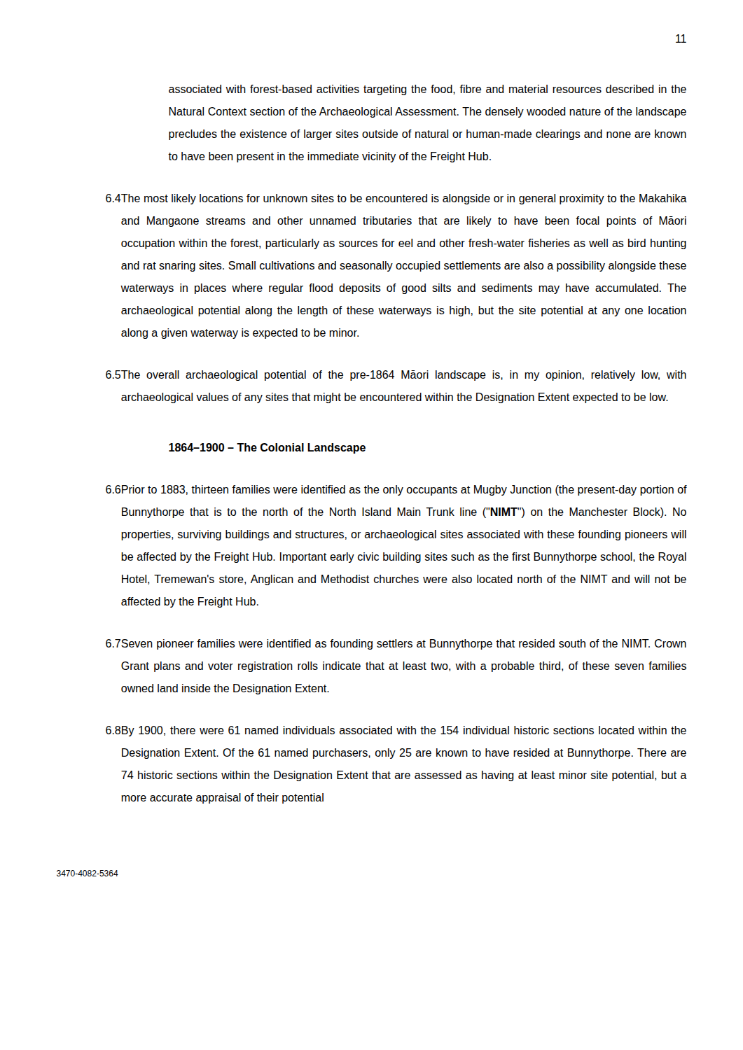11
associated with forest-based activities targeting the food, fibre and material resources described in the Natural Context section of the Archaeological Assessment. The densely wooded nature of the landscape precludes the existence of larger sites outside of natural or human-made clearings and none are known to have been present in the immediate vicinity of the Freight Hub.
6.4
The most likely locations for unknown sites to be encountered is alongside or in general proximity to the Makahika and Mangaone streams and other unnamed tributaries that are likely to have been focal points of Māori occupation within the forest, particularly as sources for eel and other fresh-water fisheries as well as bird hunting and rat snaring sites. Small cultivations and seasonally occupied settlements are also a possibility alongside these waterways in places where regular flood deposits of good silts and sediments may have accumulated. The archaeological potential along the length of these waterways is high, but the site potential at any one location along a given waterway is expected to be minor.
6.5
The overall archaeological potential of the pre-1864 Māori landscape is, in my opinion, relatively low, with archaeological values of any sites that might be encountered within the Designation Extent expected to be low.
1864–1900 – The Colonial Landscape
6.6
Prior to 1883, thirteen families were identified as the only occupants at Mugby Junction (the present-day portion of Bunnythorpe that is to the north of the North Island Main Trunk line ("NIMT") on the Manchester Block). No properties, surviving buildings and structures, or archaeological sites associated with these founding pioneers will be affected by the Freight Hub. Important early civic building sites such as the first Bunnythorpe school, the Royal Hotel, Tremewan's store, Anglican and Methodist churches were also located north of the NIMT and will not be affected by the Freight Hub.
6.7
Seven pioneer families were identified as founding settlers at Bunnythorpe that resided south of the NIMT. Crown Grant plans and voter registration rolls indicate that at least two, with a probable third, of these seven families owned land inside the Designation Extent.
6.8
By 1900, there were 61 named individuals associated with the 154 individual historic sections located within the Designation Extent. Of the 61 named purchasers, only 25 are known to have resided at Bunnythorpe. There are 74 historic sections within the Designation Extent that are assessed as having at least minor site potential, but a more accurate appraisal of their potential
3470-4082-5364